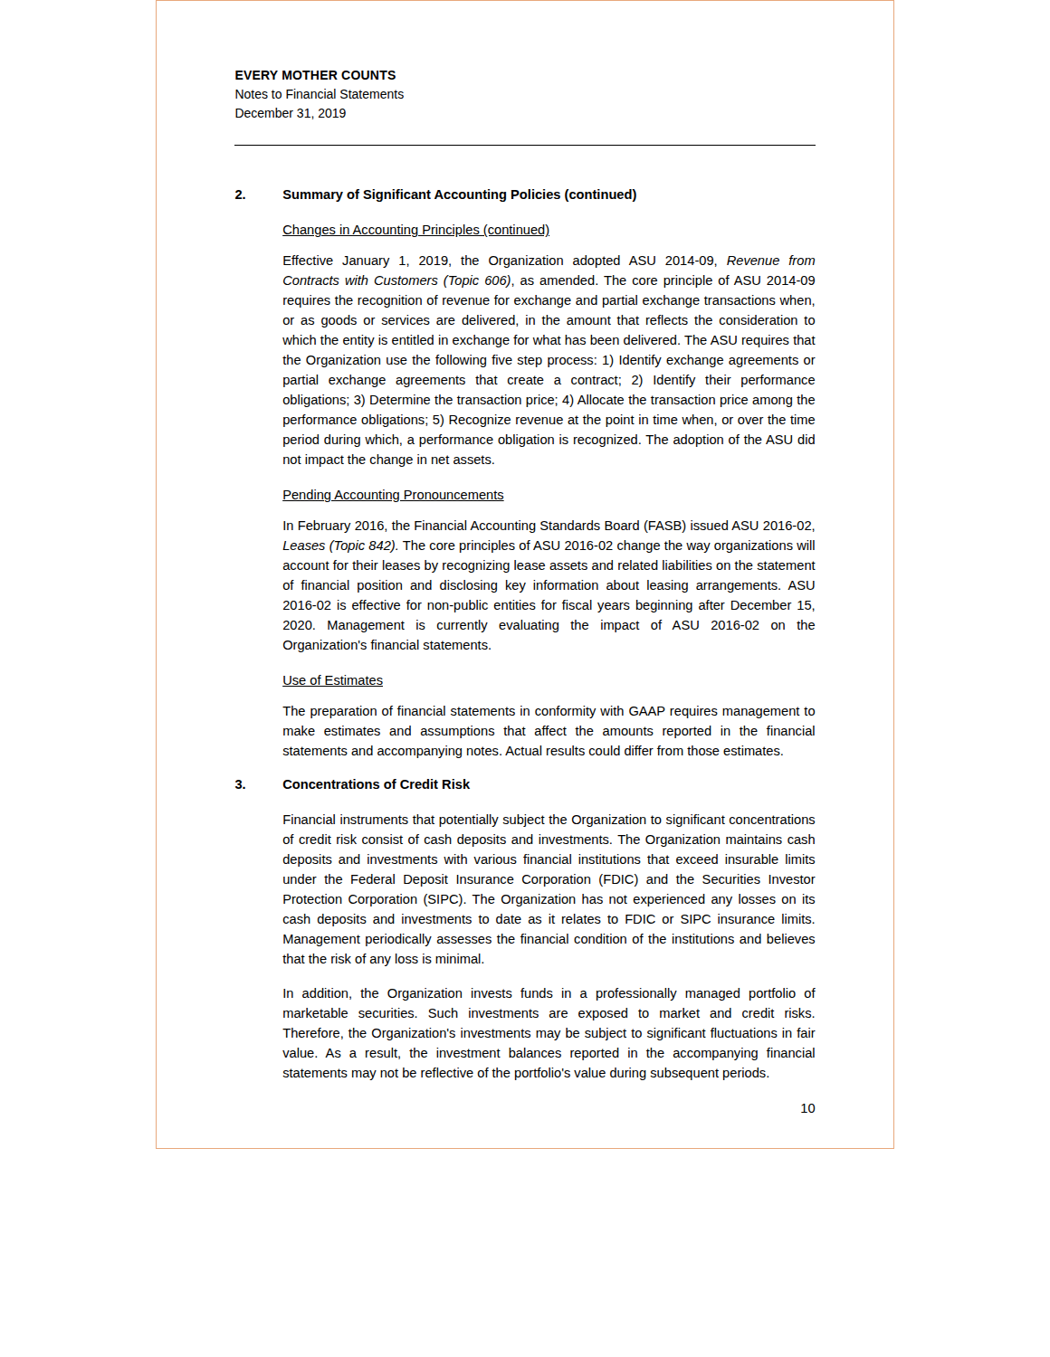EVERY MOTHER COUNTS
Notes to Financial Statements
December 31, 2019
2.
Summary of Significant Accounting Policies (continued)
Changes in Accounting Principles (continued)
Effective January 1, 2019, the Organization adopted ASU 2014-09, Revenue from Contracts with Customers (Topic 606), as amended. The core principle of ASU 2014-09 requires the recognition of revenue for exchange and partial exchange transactions when, or as goods or services are delivered, in the amount that reflects the consideration to which the entity is entitled in exchange for what has been delivered. The ASU requires that the Organization use the following five step process: 1) Identify exchange agreements or partial exchange agreements that create a contract; 2) Identify their performance obligations; 3) Determine the transaction price; 4) Allocate the transaction price among the performance obligations; 5) Recognize revenue at the point in time when, or over the time period during which, a performance obligation is recognized. The adoption of the ASU did not impact the change in net assets.
Pending Accounting Pronouncements
In February 2016, the Financial Accounting Standards Board (FASB) issued ASU 2016-02, Leases (Topic 842). The core principles of ASU 2016-02 change the way organizations will account for their leases by recognizing lease assets and related liabilities on the statement of financial position and disclosing key information about leasing arrangements. ASU 2016-02 is effective for non-public entities for fiscal years beginning after December 15, 2020. Management is currently evaluating the impact of ASU 2016-02 on the Organization's financial statements.
Use of Estimates
The preparation of financial statements in conformity with GAAP requires management to make estimates and assumptions that affect the amounts reported in the financial statements and accompanying notes. Actual results could differ from those estimates.
3.
Concentrations of Credit Risk
Financial instruments that potentially subject the Organization to significant concentrations of credit risk consist of cash deposits and investments. The Organization maintains cash deposits and investments with various financial institutions that exceed insurable limits under the Federal Deposit Insurance Corporation (FDIC) and the Securities Investor Protection Corporation (SIPC). The Organization has not experienced any losses on its cash deposits and investments to date as it relates to FDIC or SIPC insurance limits. Management periodically assesses the financial condition of the institutions and believes that the risk of any loss is minimal.
In addition, the Organization invests funds in a professionally managed portfolio of marketable securities. Such investments are exposed to market and credit risks. Therefore, the Organization's investments may be subject to significant fluctuations in fair value. As a result, the investment balances reported in the accompanying financial statements may not be reflective of the portfolio's value during subsequent periods.
10